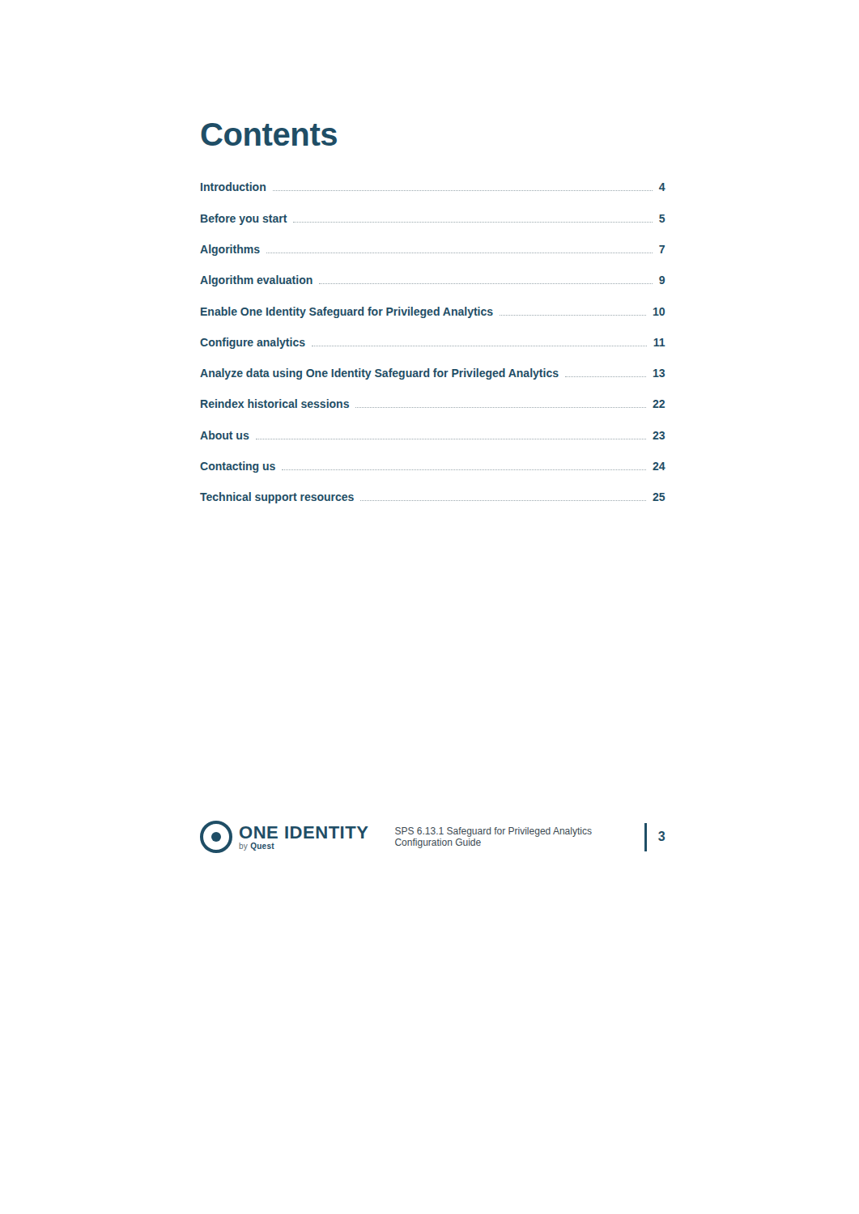Contents
Introduction 4
Before you start 5
Algorithms 7
Algorithm evaluation 9
Enable One Identity Safeguard for Privileged Analytics 10
Configure analytics 11
Analyze data using One Identity Safeguard for Privileged Analytics 13
Reindex historical sessions 22
About us 23
Contacting us 24
Technical support resources 25
ONE IDENTITY
by Quest
SPS 6.13.1 Safeguard for Privileged Analytics Configuration Guide
3